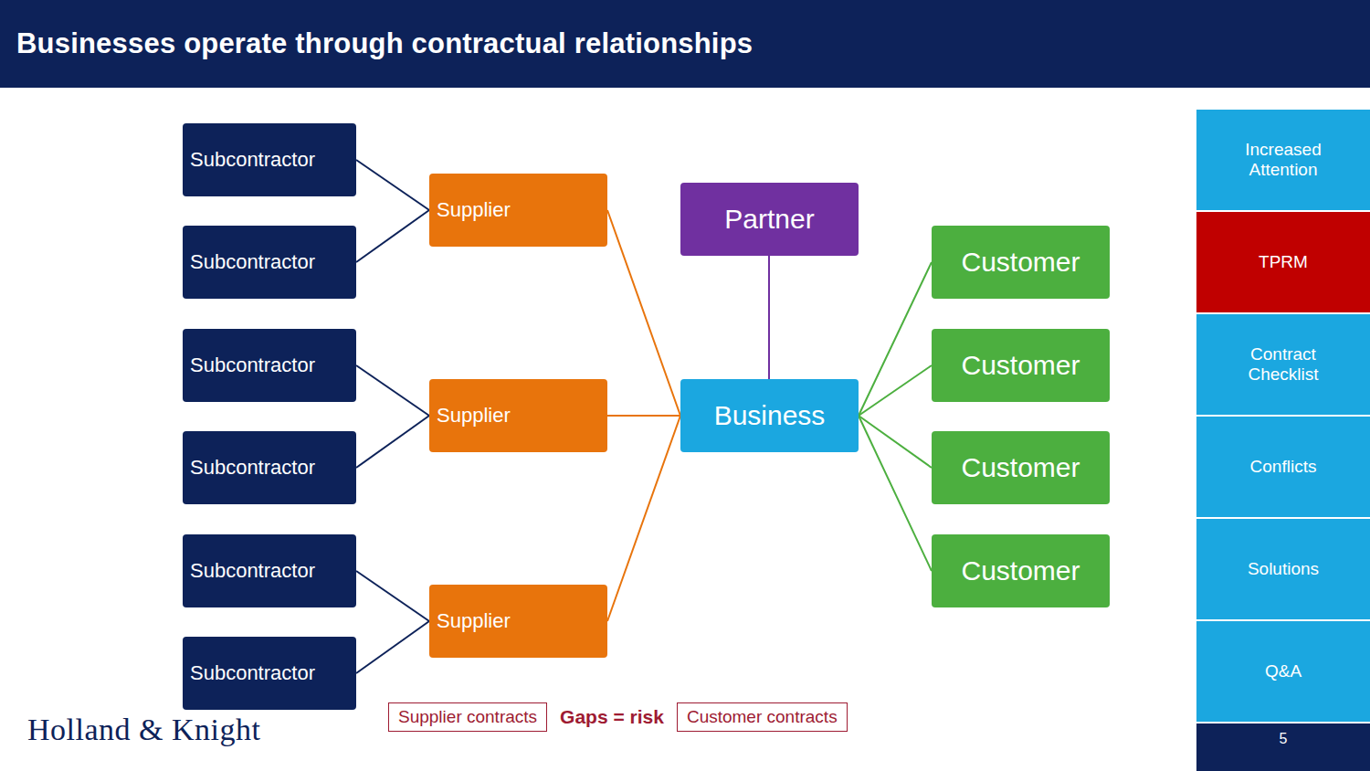Businesses operate through contractual relationships
Increased
Attention
TPRM
Contract
Checklist
Conflicts
Solutions
Q&A
5
Subcontractor
Subcontractor
Subcontractor
Subcontractor
Subcontractor
Subcontractor
Supplier
Supplier
Supplier
Partner
Business
Customer
Customer
Customer
Customer
Supplier contracts Gaps = risk Customer contracts
Holland & Knight